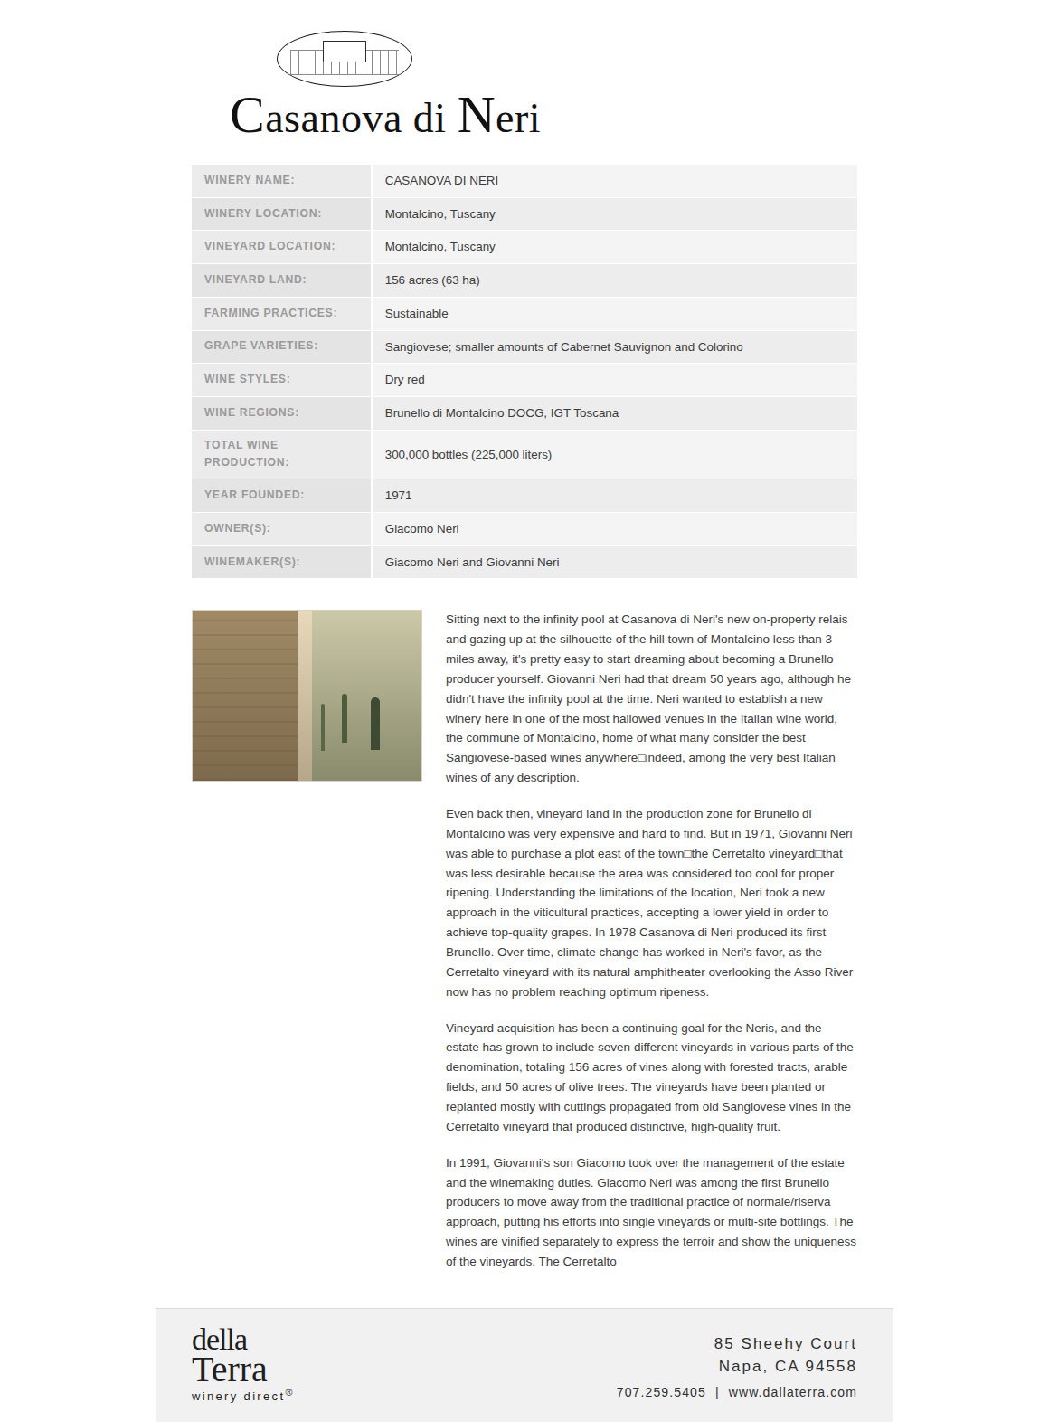Casanova di Neri
| Winery Name: | CASANOVA DI NERI |
| Winery Location: | Montalcino, Tuscany |
| Vineyard Location: | Montalcino, Tuscany |
| Vineyard Land: | 156 acres (63 ha) |
| Farming Practices: | Sustainable |
| Grape Varieties: | Sangiovese; smaller amounts of Cabernet Sauvignon and Colorino |
| Wine Styles: | Dry red |
| Wine Regions: | Brunello di Montalcino DOCG, IGT Toscana |
| Total Wine Production: | 300,000 bottles (225,000 liters) |
| Year Founded: | 1971 |
| Owner(s): | Giacomo Neri |
| Winemaker(s): | Giacomo Neri and Giovanni Neri |
Sitting next to the infinity pool at Casanova di Neri's new on-property relais and gazing up at the silhouette of the hill town of Montalcino less than 3 miles away, it's pretty easy to start dreaming about becoming a Brunello producer yourself. Giovanni Neri had that dream 50 years ago, although he didn't have the infinity pool at the time. Neri wanted to establish a new winery here in one of the most hallowed venues in the Italian wine world, the commune of Montalcino, home of what many consider the best Sangiovese-based wines anywhere□indeed, among the very best Italian wines of any description.
Even back then, vineyard land in the production zone for Brunello di Montalcino was very expensive and hard to find. But in 1971, Giovanni Neri was able to purchase a plot east of the town□the Cerretalto vineyard□that was less desirable because the area was considered too cool for proper ripening. Understanding the limitations of the location, Neri took a new approach in the viticultural practices, accepting a lower yield in order to achieve top-quality grapes. In 1978 Casanova di Neri produced its first Brunello. Over time, climate change has worked in Neri's favor, as the Cerretalto vineyard with its natural amphitheater overlooking the Asso River now has no problem reaching optimum ripeness.
Vineyard acquisition has been a continuing goal for the Neris, and the estate has grown to include seven different vineyards in various parts of the denomination, totaling 156 acres of vines along with forested tracts, arable fields, and 50 acres of olive trees. The vineyards have been planted or replanted mostly with cuttings propagated from old Sangiovese vines in the Cerretalto vineyard that produced distinctive, high-quality fruit.
In 1991, Giovanni's son Giacomo took over the management of the estate and the winemaking duties. Giacomo Neri was among the first Brunello producers to move away from the traditional practice of normale/riserva approach, putting his efforts into single vineyards or multi-site bottlings. The wines are vinified separately to express the terroir and show the uniqueness of the vineyards. The Cerretalto
della
Terra
winery direct®
85 Sheehy Court
Napa, CA 94558
707.259.5405 | www.dallaterra.com